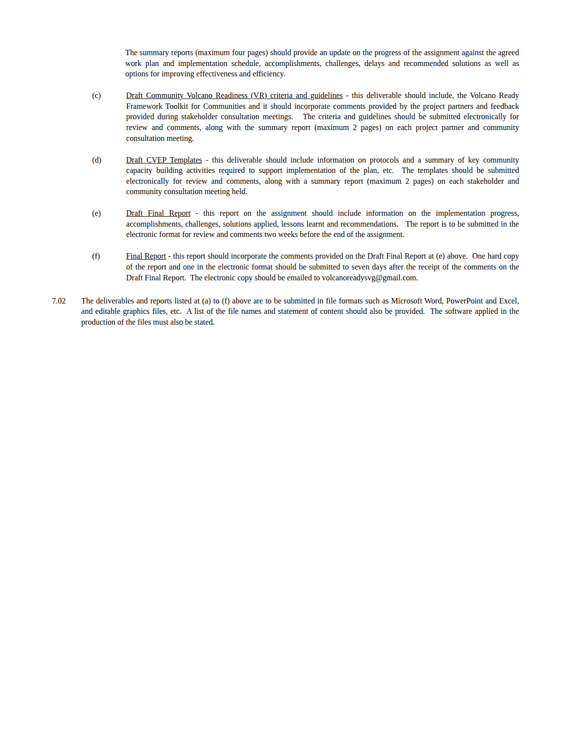The summary reports (maximum four pages) should provide an update on the progress of the assignment against the agreed work plan and implementation schedule, accomplishments, challenges, delays and recommended solutions as well as options for improving effectiveness and efficiency.
(c)
Draft Community Volcano Readiness (VR) criteria and guidelines - this deliverable should include, the Volcano Ready Framework Toolkit for Communities and it should incorporate comments provided by the project partners and feedback provided during stakeholder consultation meetings. The criteria and guidelines should be submitted electronically for review and comments, along with the summary report (maximum 2 pages) on each project partner and community consultation meeting.
(d)
Draft CVEP Templates - this deliverable should include information on protocols and a summary of key community capacity building activities required to support implementation of the plan, etc. The templates should be submitted electronically for review and comments, along with a summary report (maximum 2 pages) on each stakeholder and community consultation meeting held.
(e)
Draft Final Report - this report on the assignment should include information on the implementation progress, accomplishments, challenges, solutions applied, lessons learnt and recommendations. The report is to be submitted in the electronic format for review and comments two weeks before the end of the assignment.
(f)
Final Report - this report should incorporate the comments provided on the Draft Final Report at (e) above. One hard copy of the report and one in the electronic format should be submitted to seven days after the receipt of the comments on the Draft Final Report. The electronic copy should be emailed to volcanoreadysvg@gmail.com.
7.02
The deliverables and reports listed at (a) to (f) above are to be submitted in file formats such as Microsoft Word, PowerPoint and Excel, and editable graphics files, etc. A list of the file names and statement of content should also be provided. The software applied in the production of the files must also be stated.